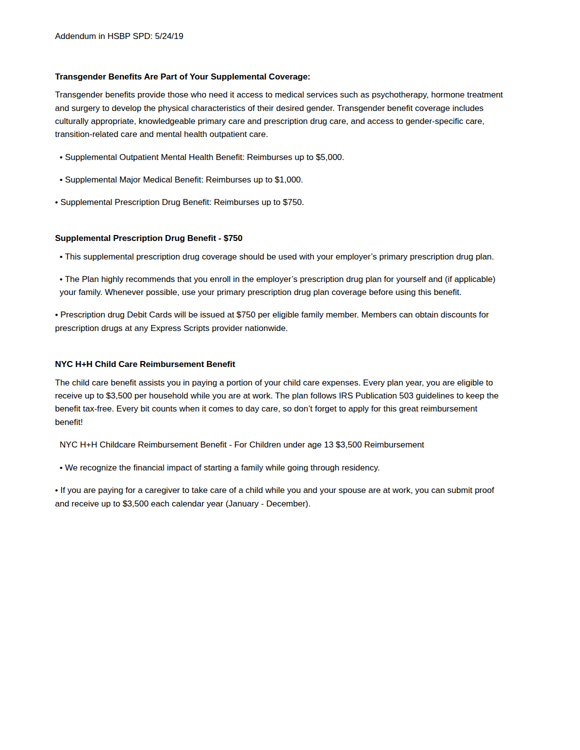Addendum in HSBP SPD: 5/24/19
Transgender Benefits Are Part of Your Supplemental Coverage:
Transgender benefits provide those who need it access to medical services such as psychotherapy, hormone treatment and surgery to develop the physical characteristics of their desired gender. Transgender benefit coverage includes culturally appropriate, knowledgeable primary care and prescription drug care, and access to gender-specific care, transition-related care and mental health outpatient care.
• Supplemental Outpatient Mental Health Benefit: Reimburses up to $5,000.
• Supplemental Major Medical Benefit: Reimburses up to $1,000.
• Supplemental Prescription Drug Benefit: Reimburses up to $750.
Supplemental Prescription Drug Benefit - $750
• This supplemental prescription drug coverage should be used with your employer’s primary prescription drug plan.
• The Plan highly recommends that you enroll in the employer’s prescription drug plan for yourself and (if applicable) your family. Whenever possible, use your primary prescription drug plan coverage before using this benefit.
• Prescription drug Debit Cards will be issued at $750 per eligible family member. Members can obtain discounts for prescription drugs at any Express Scripts provider nationwide.
NYC H+H Child Care Reimbursement Benefit
The child care benefit assists you in paying a portion of your child care expenses. Every plan year, you are eligible to receive up to $3,500 per household while you are at work. The plan follows IRS Publication 503 guidelines to keep the benefit tax-free. Every bit counts when it comes to day care, so don’t forget to apply for this great reimbursement benefit!
NYC H+H Childcare Reimbursement Benefit - For Children under age 13 $3,500 Reimbursement
• We recognize the financial impact of starting a family while going through residency.
• If you are paying for a caregiver to take care of a child while you and your spouse are at work, you can submit proof and receive up to $3,500 each calendar year (January - December).